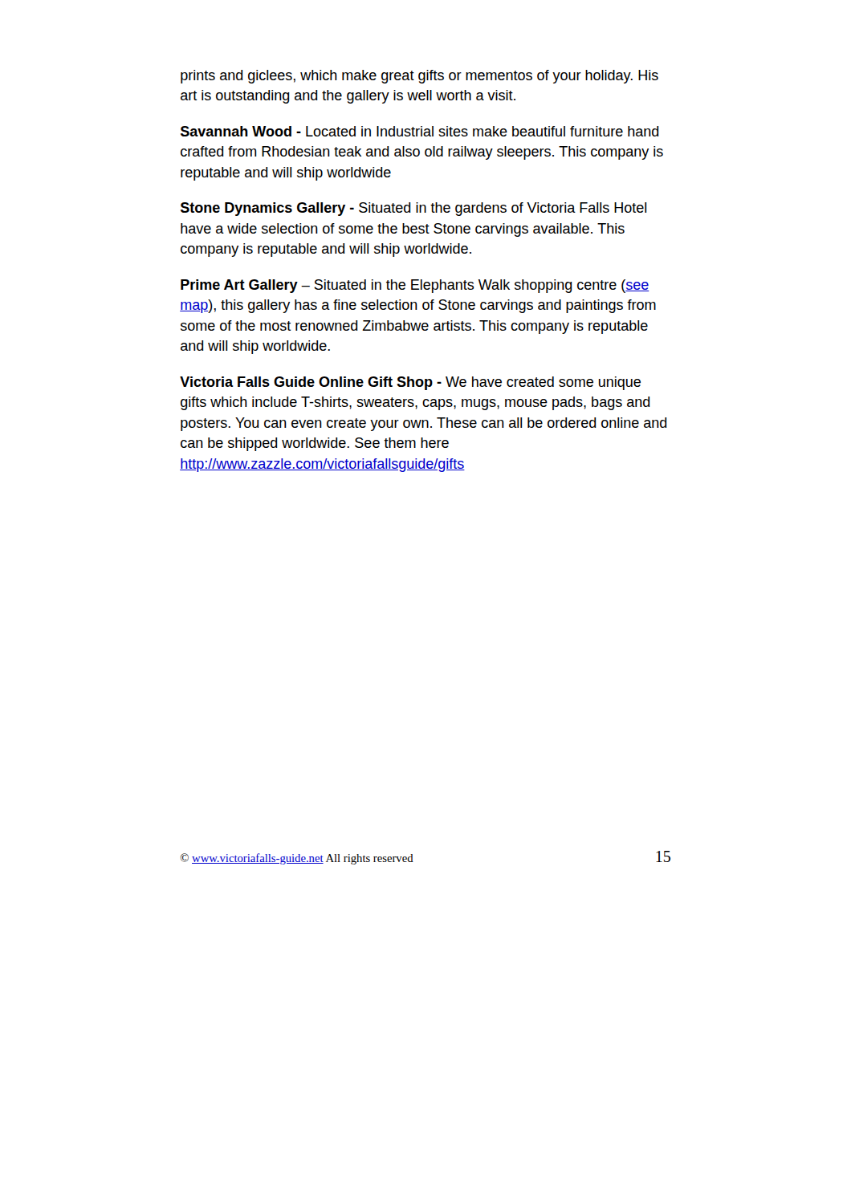prints and giclees, which make great gifts or mementos of your holiday. His art is outstanding and the gallery is well worth a visit.
Savannah Wood - Located in Industrial sites make beautiful furniture hand crafted from Rhodesian teak and also old railway sleepers. This company is reputable and will ship worldwide
Stone Dynamics Gallery - Situated in the gardens of Victoria Falls Hotel have a wide selection of some the best Stone carvings available. This company is reputable and will ship worldwide.
Prime Art Gallery – Situated in the Elephants Walk shopping centre (see map), this gallery has a fine selection of Stone carvings and paintings from some of the most renowned Zimbabwe artists. This company is reputable and will ship worldwide.
Victoria Falls Guide Online Gift Shop - We have created some unique gifts which include T-shirts, sweaters, caps, mugs, mouse pads, bags and posters. You can even create your own. These can all be ordered online and can be shipped worldwide. See them here http://www.zazzle.com/victoriafallsguide/gifts
© www.victoriafalls-guide.net All rights reserved
15